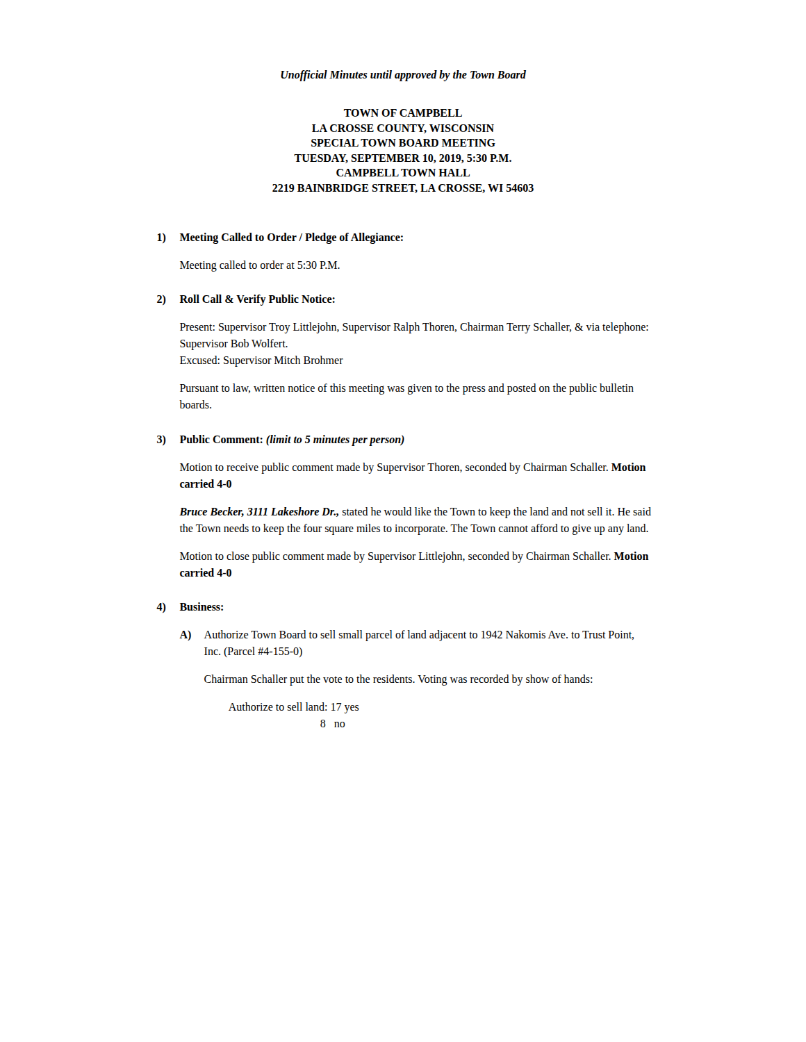Unofficial Minutes until approved by the Town Board
TOWN OF CAMPBELL
LA CROSSE COUNTY, WISCONSIN
SPECIAL TOWN BOARD MEETING
TUESDAY, SEPTEMBER 10, 2019, 5:30 P.M.
CAMPBELL TOWN HALL
2219 BAINBRIDGE STREET, LA CROSSE, WI 54603
Meeting Called to Order / Pledge of Allegiance:
Meeting called to order at 5:30 P.M.
Roll Call & Verify Public Notice:
Present: Supervisor Troy Littlejohn, Supervisor Ralph Thoren, Chairman Terry Schaller, & via telephone: Supervisor Bob Wolfert.
Excused: Supervisor Mitch Brohmer
Pursuant to law, written notice of this meeting was given to the press and posted on the public bulletin boards.
Public Comment: (limit to 5 minutes per person)
Motion to receive public comment made by Supervisor Thoren, seconded by Chairman Schaller. Motion carried 4-0
Bruce Becker, 3111 Lakeshore Dr., stated he would like the Town to keep the land and not sell it. He said the Town needs to keep the four square miles to incorporate. The Town cannot afford to give up any land.
Motion to close public comment made by Supervisor Littlejohn, seconded by Chairman Schaller. Motion carried 4-0
Business:
Authorize Town Board to sell small parcel of land adjacent to 1942 Nakomis Ave. to Trust Point, Inc. (Parcel #4-155-0)
Chairman Schaller put the vote to the residents. Voting was recorded by show of hands:
Authorize to sell land: 17 yes
8 no